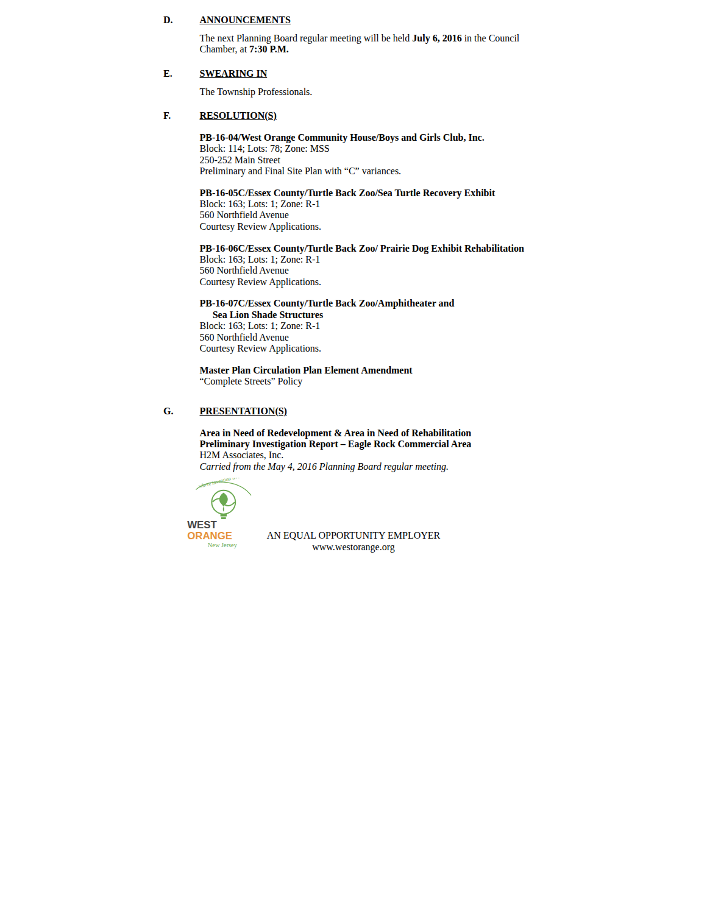D.
ANNOUNCEMENTS
The next Planning Board regular meeting will be held July 6, 2016 in the Council Chamber, at 7:30 P.M.
E.
SWEARING IN
The Township Professionals.
F.
RESOLUTION(S)
PB-16-04/West Orange Community House/Boys and Girls Club, Inc.
Block: 114; Lots: 78; Zone: MSS
250-252 Main Street
Preliminary and Final Site Plan with “C” variances.
PB-16-05C/Essex County/Turtle Back Zoo/Sea Turtle Recovery Exhibit
Block: 163; Lots: 1; Zone: R-1
560 Northfield Avenue
Courtesy Review Applications.
PB-16-06C/Essex County/Turtle Back Zoo/ Prairie Dog Exhibit Rehabilitation
Block: 163; Lots: 1; Zone: R-1
560 Northfield Avenue
Courtesy Review Applications.
PB-16-07C/Essex County/Turtle Back Zoo/Amphitheater and
Sea Lion Shade Structures
Block: 163; Lots: 1; Zone: R-1
560 Northfield Avenue
Courtesy Review Applications.
Master Plan Circulation Plan Element Amendment
“Complete Streets” Policy
G.
PRESENTATION(S)
Area in Need of Redevelopment & Area in Need of Rehabilitation
Preliminary Investigation Report – Eagle Rock Commercial Area
H2M Associates, Inc.
Carried from the May 4, 2016 Planning Board regular meeting.
where invention lives WEST ORANGE New Jersey
AN EQUAL OPPORTUNITY EMPLOYER
www.westorange.org